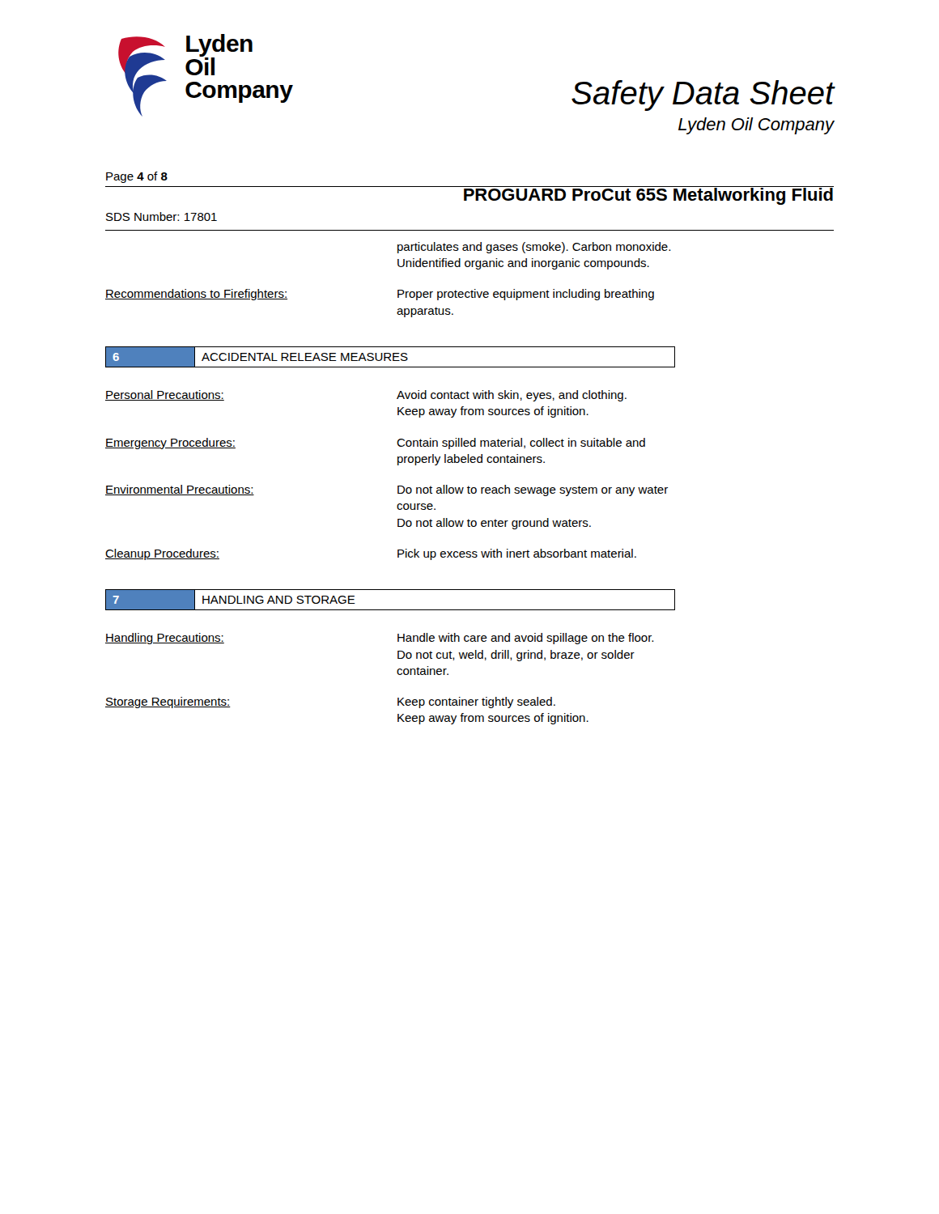Lyden
Oil
Company
Safety Data Sheet
Lyden Oil Company
Page 4 of 8
PROGUARD ProCut 65S Metalworking Fluid
SDS Number: 17801
particulates and gases (smoke). Carbon monoxide.
Unidentified organic and inorganic compounds.
Recommendations to Firefighters:
Proper protective equipment including breathing
apparatus.
6
ACCIDENTAL RELEASE MEASURES
Personal Precautions:
Avoid contact with skin, eyes, and clothing.
Keep away from sources of ignition.
Emergency Procedures:
Contain spilled material, collect in suitable and
properly labeled containers.
Environmental Precautions:
Do not allow to reach sewage system or any water
course.
Do not allow to enter ground waters.
Cleanup Procedures:
Pick up excess with inert absorbant material.
7
HANDLING AND STORAGE
Handling Precautions:
Handle with care and avoid spillage on the floor.
Do not cut, weld, drill, grind, braze, or solder
container.
Storage Requirements:
Keep container tightly sealed.
Keep away from sources of ignition.